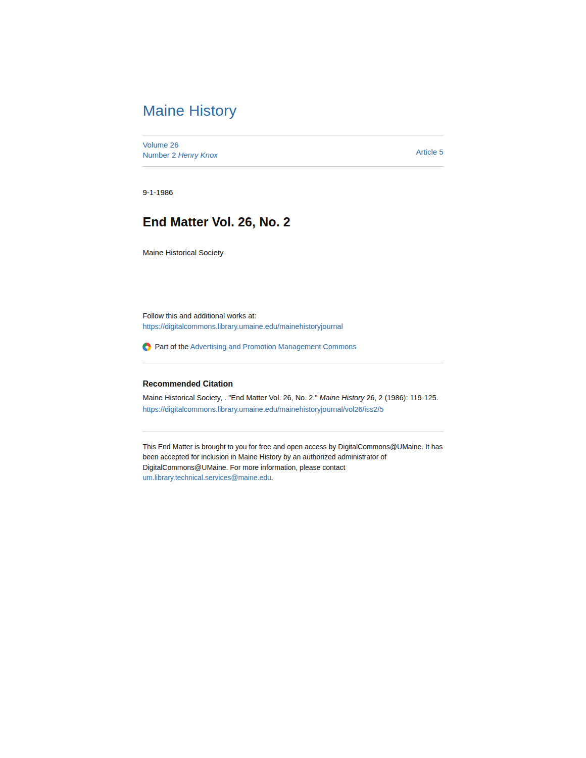Maine History
Volume 26
Number 2 Henry Knox
Article 5
9-1-1986
End Matter Vol. 26, No. 2
Maine Historical Society
Follow this and additional works at: https://digitalcommons.library.umaine.edu/mainehistoryjournal
Part of the Advertising and Promotion Management Commons
Recommended Citation
Maine Historical Society, . "End Matter Vol. 26, No. 2." Maine History 26, 2 (1986): 119-125. https://digitalcommons.library.umaine.edu/mainehistoryjournal/vol26/iss2/5
This End Matter is brought to you for free and open access by DigitalCommons@UMaine. It has been accepted for inclusion in Maine History by an authorized administrator of DigitalCommons@UMaine. For more information, please contact um.library.technical.services@maine.edu.